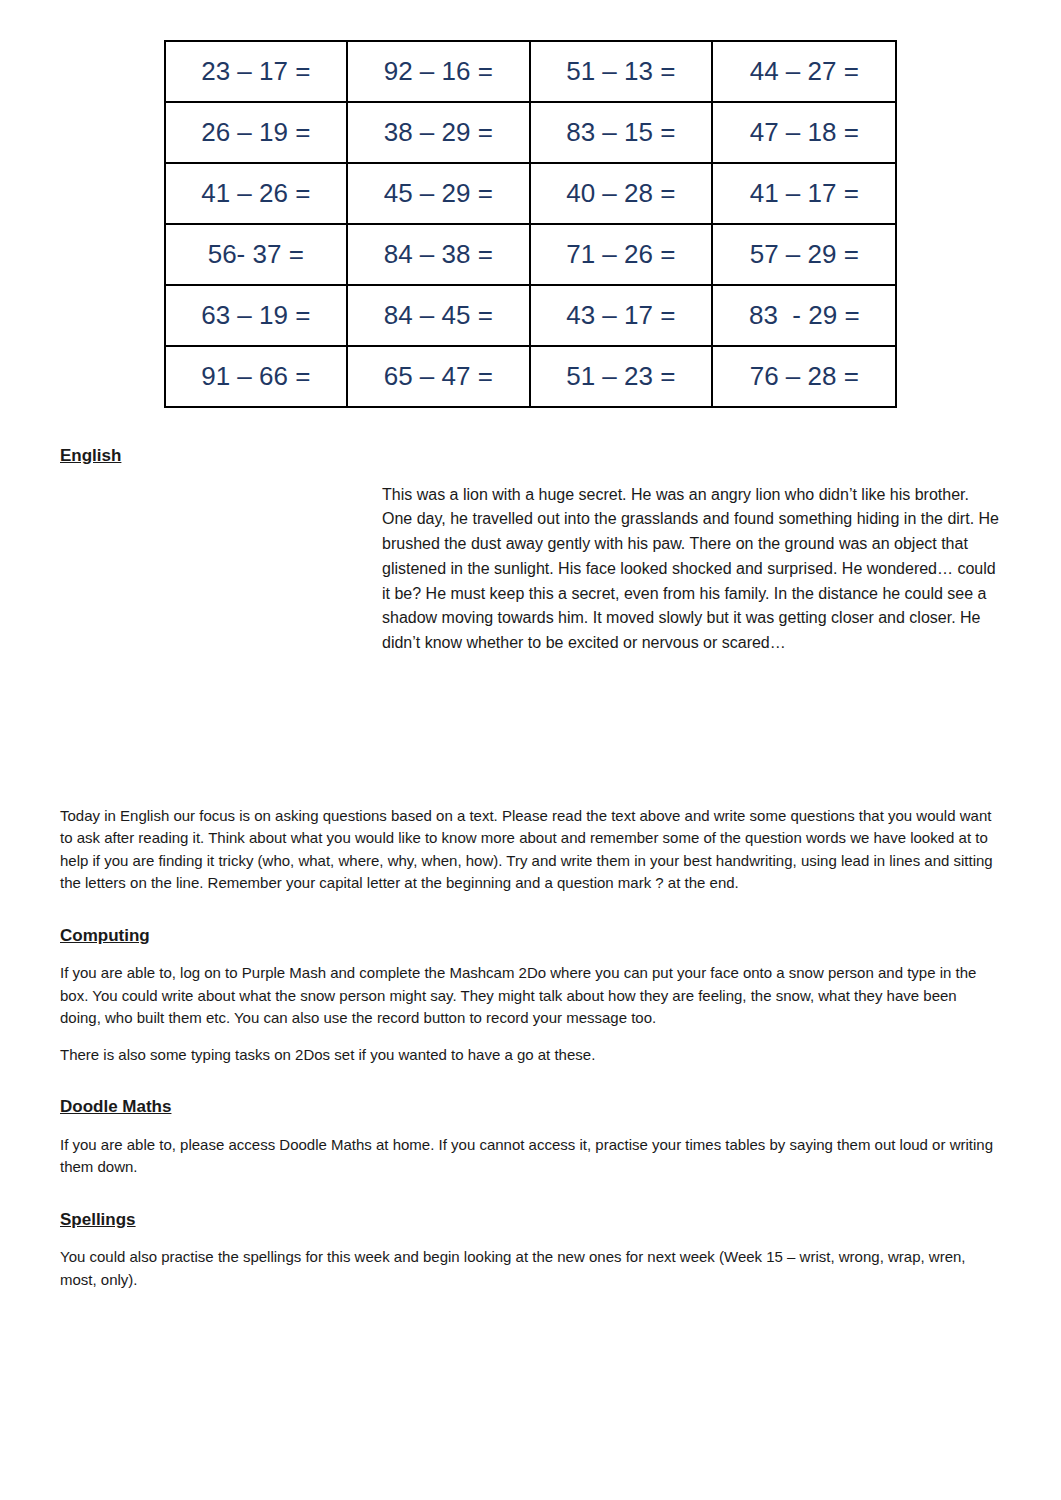| 23 – 17 = | 92 – 16 = | 51 – 13 = | 44 – 27 = |
| 26 – 19 = | 38 – 29 = | 83 – 15 = | 47 – 18 = |
| 41 – 26 = | 45 – 29 = | 40 – 28 = | 41 – 17 = |
| 56- 37 = | 84 – 38 = | 71 – 26 = | 57 – 29 = |
| 63 – 19 = | 84 – 45 = | 43 – 17 = | 83 - 29 = |
| 91 – 66 = | 65 – 47 = | 51 – 23 = | 76 – 28 = |
English
This was a lion with a huge secret. He was an angry lion who didn’t like his brother. One day, he travelled out into the grasslands and found something hiding in the dirt. He brushed the dust away gently with his paw. There on the ground was an object that glistened in the sunlight. His face looked shocked and surprised. He wondered… could it be? He must keep this a secret, even from his family. In the distance he could see a shadow moving towards him. It moved slowly but it was getting closer and closer. He didn’t know whether to be excited or nervous or scared…
Today in English our focus is on asking questions based on a text. Please read the text above and write some questions that you would want to ask after reading it. Think about what you would like to know more about and remember some of the question words we have looked at to help if you are finding it tricky (who, what, where, why, when, how). Try and write them in your best handwriting, using lead in lines and sitting the letters on the line. Remember your capital letter at the beginning and a question mark ? at the end.
Computing
If you are able to, log on to Purple Mash and complete the Mashcam 2Do where you can put your face onto a snow person and type in the box. You could write about what the snow person might say. They might talk about how they are feeling, the snow, what they have been doing, who built them etc. You can also use the record button to record your message too.
There is also some typing tasks on 2Dos set if you wanted to have a go at these.
Doodle Maths
If you are able to, please access Doodle Maths at home. If you cannot access it, practise your times tables by saying them out loud or writing them down.
Spellings
You could also practise the spellings for this week and begin looking at the new ones for next week (Week 15 – wrist, wrong, wrap, wren, most, only).